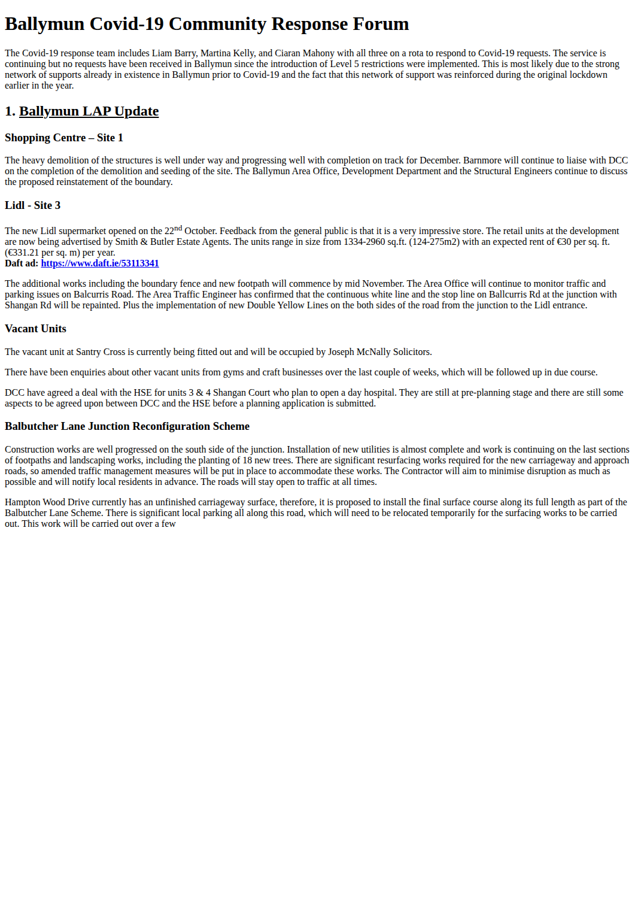Ballymun Covid-19 Community Response Forum
The Covid-19 response team includes Liam Barry, Martina Kelly, and Ciaran Mahony with all three on a rota to respond to Covid-19 requests. The service is continuing but no requests have been received in Ballymun since the introduction of Level 5 restrictions were implemented. This is most likely due to the strong network of supports already in existence in Ballymun prior to Covid-19 and the fact that this network of support was reinforced during the original lockdown earlier in the year.
1. Ballymun LAP Update
Shopping Centre – Site 1
The heavy demolition of the structures is well under way and progressing well with completion on track for December. Barnmore will continue to liaise with DCC on the completion of the demolition and seeding of the site. The Ballymun Area Office, Development Department and the Structural Engineers continue to discuss the proposed reinstatement of the boundary.
Lidl - Site 3
The new Lidl supermarket opened on the 22nd October. Feedback from the general public is that it is a very impressive store. The retail units at the development are now being advertised by Smith & Butler Estate Agents. The units range in size from 1334-2960 sq.ft. (124-275m2) with an expected rent of €30 per sq. ft. (€331.21 per sq. m) per year.
Daft ad: https://www.daft.ie/53113341
The additional works including the boundary fence and new footpath will commence by mid November. The Area Office will continue to monitor traffic and parking issues on Balcurris Road. The Area Traffic Engineer has confirmed that the continuous white line and the stop line on Ballcurris Rd at the junction with Shangan Rd will be repainted. Plus the implementation of new Double Yellow Lines on the both sides of the road from the junction to the Lidl entrance.
Vacant Units
The vacant unit at Santry Cross is currently being fitted out and will be occupied by Joseph McNally Solicitors.
There have been enquiries about other vacant units from gyms and craft businesses over the last couple of weeks, which will be followed up in due course.
DCC have agreed a deal with the HSE for units 3 & 4 Shangan Court who plan to open a day hospital. They are still at pre-planning stage and there are still some aspects to be agreed upon between DCC and the HSE before a planning application is submitted.
Balbutcher Lane Junction Reconfiguration Scheme
Construction works are well progressed on the south side of the junction. Installation of new utilities is almost complete and work is continuing on the last sections of footpaths and landscaping works, including the planting of 18 new trees. There are significant resurfacing works required for the new carriageway and approach roads, so amended traffic management measures will be put in place to accommodate these works. The Contractor will aim to minimise disruption as much as possible and will notify local residents in advance. The roads will stay open to traffic at all times.
Hampton Wood Drive currently has an unfinished carriageway surface, therefore, it is proposed to install the final surface course along its full length as part of the Balbutcher Lane Scheme. There is significant local parking all along this road, which will need to be relocated temporarily for the surfacing works to be carried out. This work will be carried out over a few